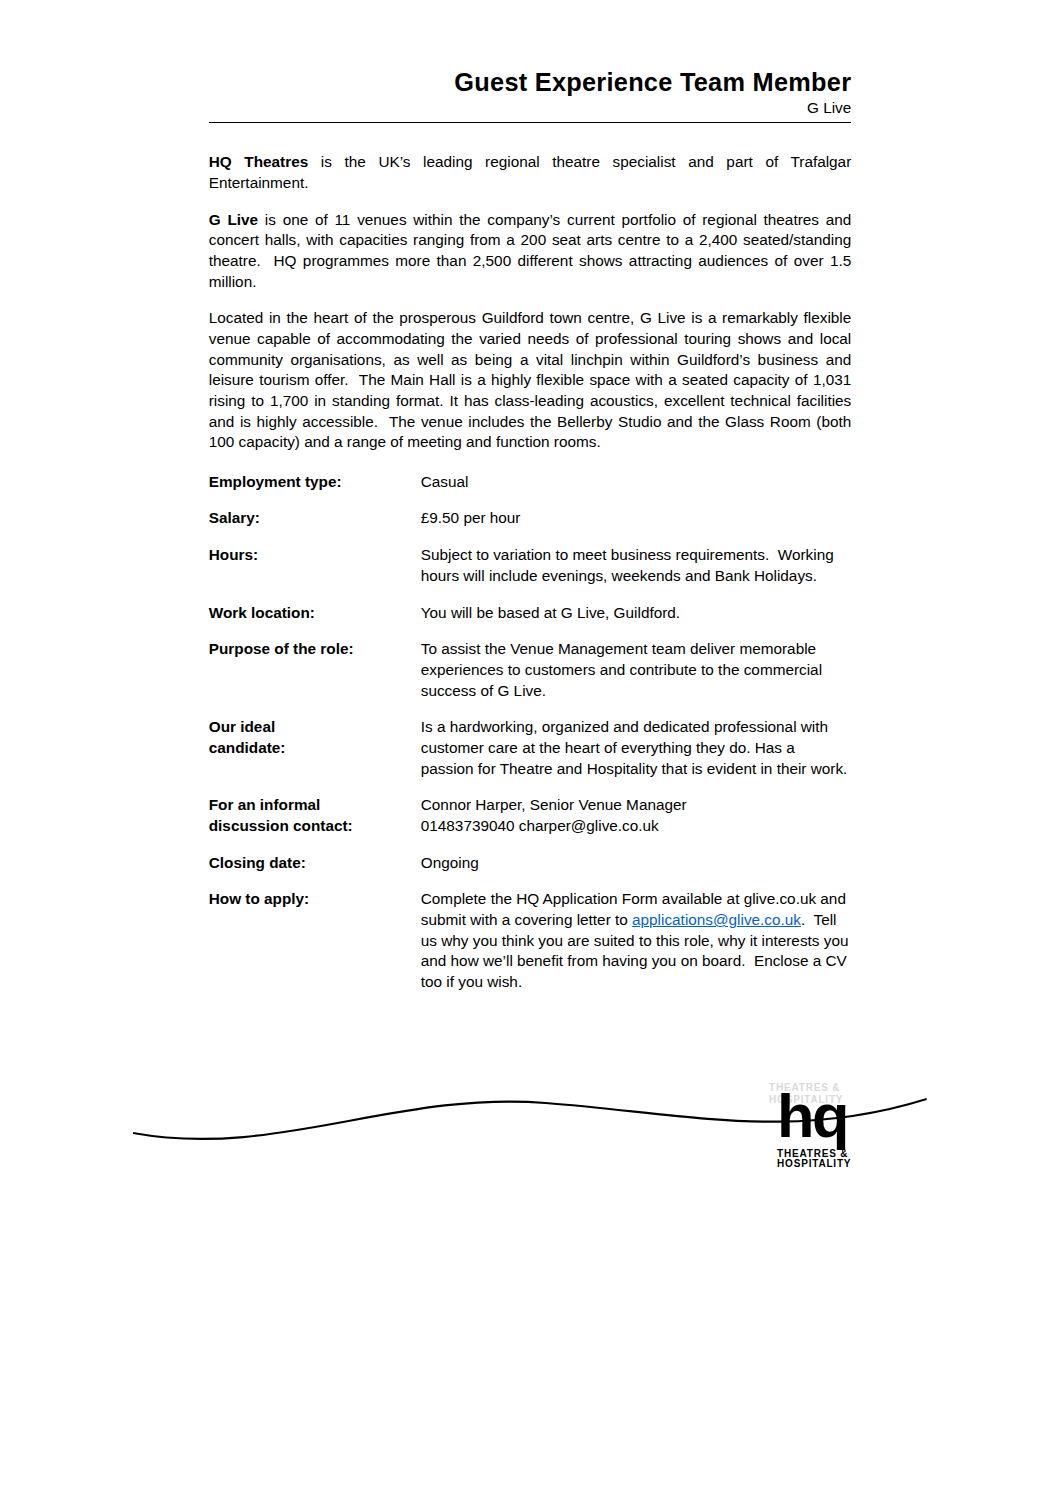Guest Experience Team Member
G Live
HQ Theatres is the UK’s leading regional theatre specialist and part of Trafalgar Entertainment.
G Live is one of 11 venues within the company’s current portfolio of regional theatres and concert halls, with capacities ranging from a 200 seat arts centre to a 2,400 seated/standing theatre. HQ programmes more than 2,500 different shows attracting audiences of over 1.5 million.
Located in the heart of the prosperous Guildford town centre, G Live is a remarkably flexible venue capable of accommodating the varied needs of professional touring shows and local community organisations, as well as being a vital linchpin within Guildford’s business and leisure tourism offer. The Main Hall is a highly flexible space with a seated capacity of 1,031 rising to 1,700 in standing format. It has class-leading acoustics, excellent technical facilities and is highly accessible. The venue includes the Bellerby Studio and the Glass Room (both 100 capacity) and a range of meeting and function rooms.
| Employment type: | Casual |
| Salary: | £9.50 per hour |
| Hours: | Subject to variation to meet business requirements. Working hours will include evenings, weekends and Bank Holidays. |
| Work location: | You will be based at G Live, Guildford. |
| Purpose of the role: | To assist the Venue Management team deliver memorable experiences to customers and contribute to the commercial success of G Live. |
| Our ideal candidate: | Is a hardworking, organized and dedicated professional with customer care at the heart of everything they do. Has a passion for Theatre and Hospitality that is evident in their work. |
| For an informal discussion contact: | Connor Harper, Senior Venue Manager 01483739040 charper@glive.co.uk |
| Closing date: | Ongoing |
| How to apply: | Complete the HQ Application Form available at glive.co.uk and submit with a covering letter to applications@glive.co.uk . Tell us why you think you are suited to this role, why it interests you and how we’ll benefit from having you on board. Enclose a CV too if you wish. |
THEATRES &
HOSPITALITY
hq
THEATRES &
HOSPITALITY